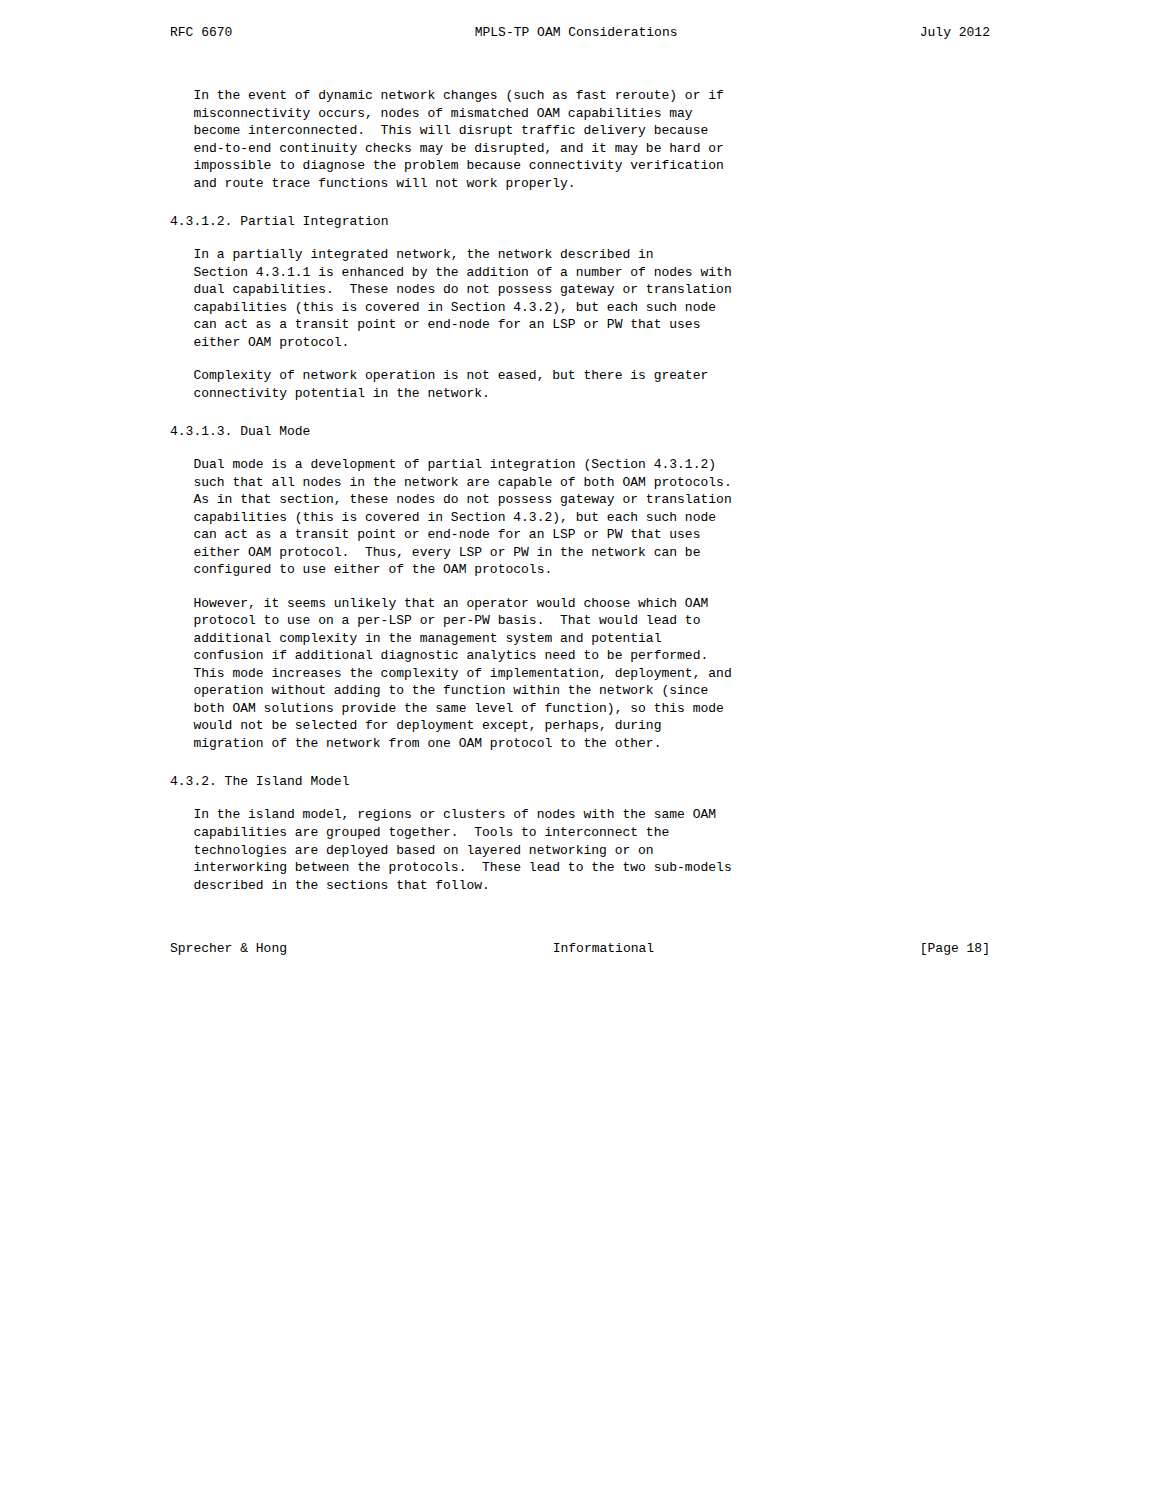RFC 6670 MPLS-TP OAM Considerations July 2012
In the event of dynamic network changes (such as fast reroute) or if misconnectivity occurs, nodes of mismatched OAM capabilities may become interconnected. This will disrupt traffic delivery because end-to-end continuity checks may be disrupted, and it may be hard or impossible to diagnose the problem because connectivity verification and route trace functions will not work properly.
4.3.1.2. Partial Integration
In a partially integrated network, the network described in Section 4.3.1.1 is enhanced by the addition of a number of nodes with dual capabilities. These nodes do not possess gateway or translation capabilities (this is covered in Section 4.3.2), but each such node can act as a transit point or end-node for an LSP or PW that uses either OAM protocol.
Complexity of network operation is not eased, but there is greater connectivity potential in the network.
4.3.1.3. Dual Mode
Dual mode is a development of partial integration (Section 4.3.1.2) such that all nodes in the network are capable of both OAM protocols. As in that section, these nodes do not possess gateway or translation capabilities (this is covered in Section 4.3.2), but each such node can act as a transit point or end-node for an LSP or PW that uses either OAM protocol. Thus, every LSP or PW in the network can be configured to use either of the OAM protocols.
However, it seems unlikely that an operator would choose which OAM protocol to use on a per-LSP or per-PW basis. That would lead to additional complexity in the management system and potential confusion if additional diagnostic analytics need to be performed. This mode increases the complexity of implementation, deployment, and operation without adding to the function within the network (since both OAM solutions provide the same level of function), so this mode would not be selected for deployment except, perhaps, during migration of the network from one OAM protocol to the other.
4.3.2. The Island Model
In the island model, regions or clusters of nodes with the same OAM capabilities are grouped together. Tools to interconnect the technologies are deployed based on layered networking or on interworking between the protocols. These lead to the two sub-models described in the sections that follow.
Sprecher & Hong Informational [Page 18]